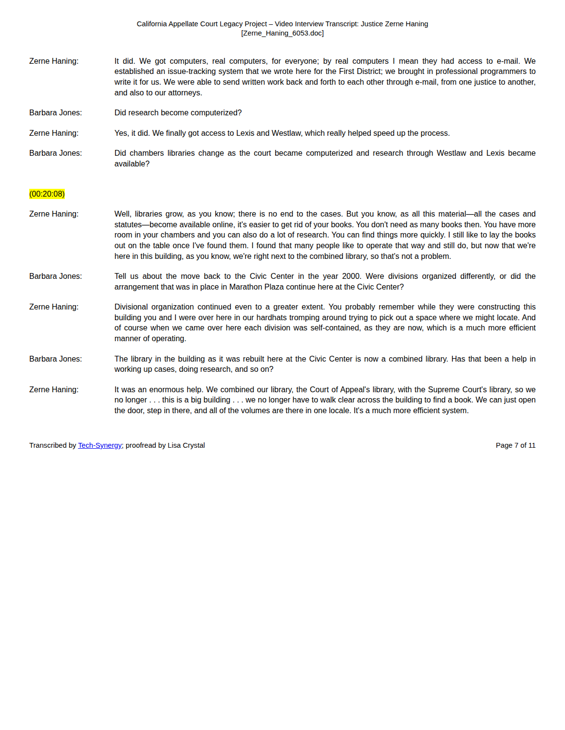California Appellate Court Legacy Project – Video Interview Transcript: Justice Zerne Haning
[Zerne_Haning_6053.doc]
Zerne Haning:
It did. We got computers, real computers, for everyone; by real computers I mean they had access to e-mail. We established an issue-tracking system that we wrote here for the First District; we brought in professional programmers to write it for us. We were able to send written work back and forth to each other through e-mail, from one justice to another, and also to our attorneys.
Barbara Jones:
Did research become computerized?
Zerne Haning:
Yes, it did. We finally got access to Lexis and Westlaw, which really helped speed up the process.
Barbara Jones:
Did chambers libraries change as the court became computerized and research through Westlaw and Lexis became available?
(00:20:08)
Zerne Haning:
Well, libraries grow, as you know; there is no end to the cases. But you know, as all this material—all the cases and statutes—become available online, it's easier to get rid of your books. You don't need as many books then. You have more room in your chambers and you can also do a lot of research. You can find things more quickly. I still like to lay the books out on the table once I've found them. I found that many people like to operate that way and still do, but now that we're here in this building, as you know, we're right next to the combined library, so that's not a problem.
Barbara Jones:
Tell us about the move back to the Civic Center in the year 2000. Were divisions organized differently, or did the arrangement that was in place in Marathon Plaza continue here at the Civic Center?
Zerne Haning:
Divisional organization continued even to a greater extent. You probably remember while they were constructing this building you and I were over here in our hardhats tromping around trying to pick out a space where we might locate. And of course when we came over here each division was self-contained, as they are now, which is a much more efficient manner of operating.
Barbara Jones:
The library in the building as it was rebuilt here at the Civic Center is now a combined library. Has that been a help in working up cases, doing research, and so on?
Zerne Haning:
It was an enormous help. We combined our library, the Court of Appeal's library, with the Supreme Court's library, so we no longer . . . this is a big building . . . we no longer have to walk clear across the building to find a book. We can just open the door, step in there, and all of the volumes are there in one locale. It's a much more efficient system.
Transcribed by Tech-Synergy; proofread by Lisa Crystal
Page 7 of 11